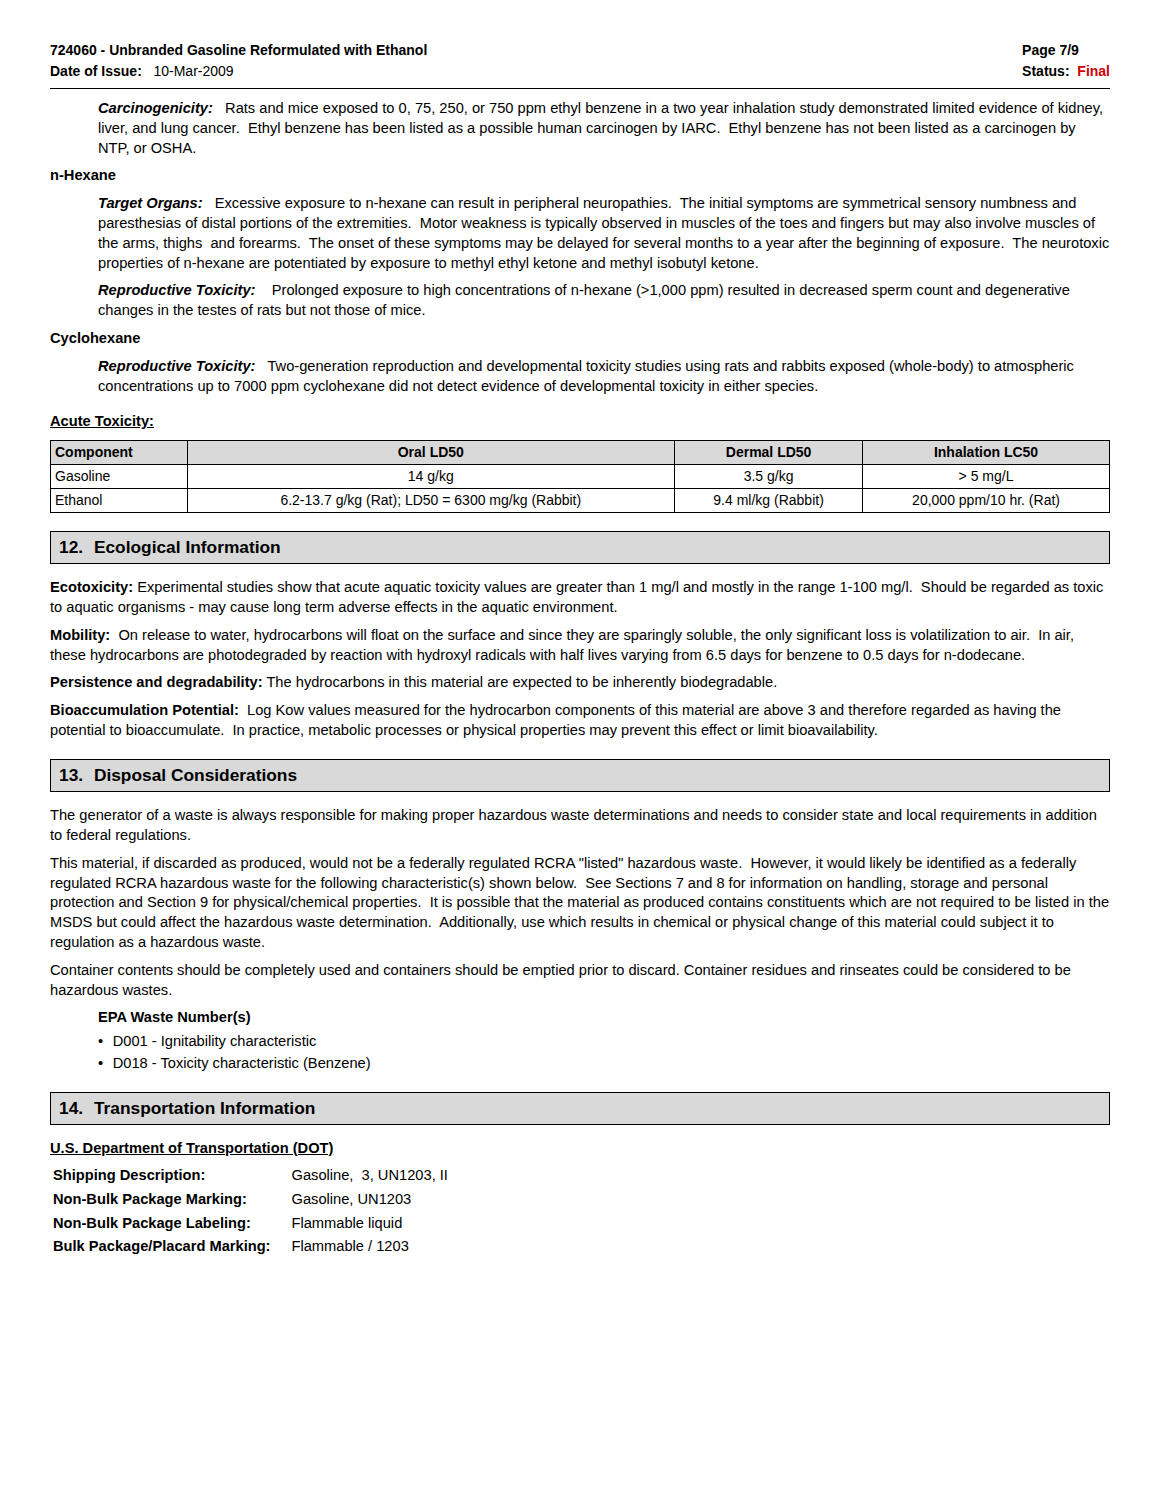724060 - Unbranded Gasoline Reformulated with Ethanol
Date of Issue: 10-Mar-2009
Page 7/9
Status: Final
Carcinogenicity: Rats and mice exposed to 0, 75, 250, or 750 ppm ethyl benzene in a two year inhalation study demonstrated limited evidence of kidney, liver, and lung cancer. Ethyl benzene has been listed as a possible human carcinogen by IARC. Ethyl benzene has not been listed as a carcinogen by NTP, or OSHA.
n-Hexane
Target Organs: Excessive exposure to n-hexane can result in peripheral neuropathies. The initial symptoms are symmetrical sensory numbness and paresthesias of distal portions of the extremities. Motor weakness is typically observed in muscles of the toes and fingers but may also involve muscles of the arms, thighs and forearms. The onset of these symptoms may be delayed for several months to a year after the beginning of exposure. The neurotoxic properties of n-hexane are potentiated by exposure to methyl ethyl ketone and methyl isobutyl ketone.
Reproductive Toxicity: Prolonged exposure to high concentrations of n-hexane (>1,000 ppm) resulted in decreased sperm count and degenerative changes in the testes of rats but not those of mice.
Cyclohexane
Reproductive Toxicity: Two-generation reproduction and developmental toxicity studies using rats and rabbits exposed (whole-body) to atmospheric concentrations up to 7000 ppm cyclohexane did not detect evidence of developmental toxicity in either species.
Acute Toxicity:
| Component | Oral LD50 | Dermal LD50 | Inhalation LC50 |
| --- | --- | --- | --- |
| Gasoline | 14 g/kg | 3.5 g/kg | > 5 mg/L |
| Ethanol | 6.2-13.7 g/kg (Rat); LD50 = 6300 mg/kg (Rabbit) | 9.4 ml/kg (Rabbit) | 20,000 ppm/10 hr. (Rat) |
12. Ecological Information
Ecotoxicity: Experimental studies show that acute aquatic toxicity values are greater than 1 mg/l and mostly in the range 1-100 mg/l. Should be regarded as toxic to aquatic organisms - may cause long term adverse effects in the aquatic environment.
Mobility: On release to water, hydrocarbons will float on the surface and since they are sparingly soluble, the only significant loss is volatilization to air. In air, these hydrocarbons are photodegraded by reaction with hydroxyl radicals with half lives varying from 6.5 days for benzene to 0.5 days for n-dodecane.
Persistence and degradability: The hydrocarbons in this material are expected to be inherently biodegradable.
Bioaccumulation Potential: Log Kow values measured for the hydrocarbon components of this material are above 3 and therefore regarded as having the potential to bioaccumulate. In practice, metabolic processes or physical properties may prevent this effect or limit bioavailability.
13. Disposal Considerations
The generator of a waste is always responsible for making proper hazardous waste determinations and needs to consider state and local requirements in addition to federal regulations.
This material, if discarded as produced, would not be a federally regulated RCRA "listed" hazardous waste. However, it would likely be identified as a federally regulated RCRA hazardous waste for the following characteristic(s) shown below. See Sections 7 and 8 for information on handling, storage and personal protection and Section 9 for physical/chemical properties. It is possible that the material as produced contains constituents which are not required to be listed in the MSDS but could affect the hazardous waste determination. Additionally, use which results in chemical or physical change of this material could subject it to regulation as a hazardous waste.
Container contents should be completely used and containers should be emptied prior to discard. Container residues and rinseates could be considered to be hazardous wastes.
EPA Waste Number(s)
D001 - Ignitability characteristic
D018 - Toxicity characteristic (Benzene)
14. Transportation Information
U.S. Department of Transportation (DOT)
| Shipping Description: | Gasoline, 3, UN1203, II |
| Non-Bulk Package Marking: | Gasoline, UN1203 |
| Non-Bulk Package Labeling: | Flammable liquid |
| Bulk Package/Placard Marking: | Flammable / 1203 |